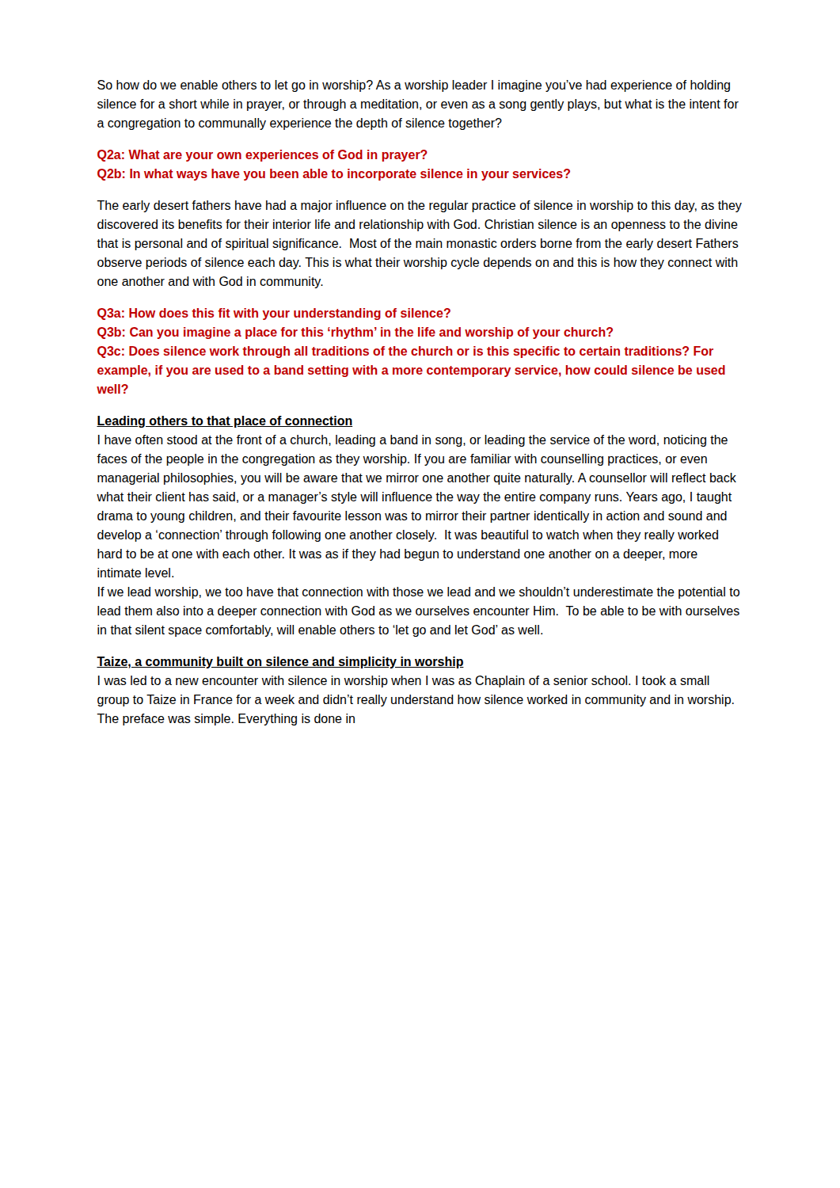So how do we enable others to let go in worship? As a worship leader I imagine you’ve had experience of holding silence for a short while in prayer, or through a meditation, or even as a song gently plays, but what is the intent for a congregation to communally experience the depth of silence together?
Q2a: What are your own experiences of God in prayer?
Q2b: In what ways have you been able to incorporate silence in your services?
The early desert fathers have had a major influence on the regular practice of silence in worship to this day, as they discovered its benefits for their interior life and relationship with God. Christian silence is an openness to the divine that is personal and of spiritual significance. Most of the main monastic orders borne from the early desert Fathers observe periods of silence each day. This is what their worship cycle depends on and this is how they connect with one another and with God in community.
Q3a: How does this fit with your understanding of silence?
Q3b: Can you imagine a place for this ‘rhythm’ in the life and worship of your church?
Q3c: Does silence work through all traditions of the church or is this specific to certain traditions? For example, if you are used to a band setting with a more contemporary service, how could silence be used well?
Leading others to that place of connection
I have often stood at the front of a church, leading a band in song, or leading the service of the word, noticing the faces of the people in the congregation as they worship. If you are familiar with counselling practices, or even managerial philosophies, you will be aware that we mirror one another quite naturally. A counsellor will reflect back what their client has said, or a manager’s style will influence the way the entire company runs. Years ago, I taught drama to young children, and their favourite lesson was to mirror their partner identically in action and sound and develop a ‘connection’ through following one another closely. It was beautiful to watch when they really worked hard to be at one with each other. It was as if they had begun to understand one another on a deeper, more intimate level.
If we lead worship, we too have that connection with those we lead and we shouldn’t underestimate the potential to lead them also into a deeper connection with God as we ourselves encounter Him. To be able to be with ourselves in that silent space comfortably, will enable others to ‘let go and let God’ as well.
Taize, a community built on silence and simplicity in worship
I was led to a new encounter with silence in worship when I was as Chaplain of a senior school. I took a small group to Taize in France for a week and didn’t really understand how silence worked in community and in worship. The preface was simple. Everything is done in